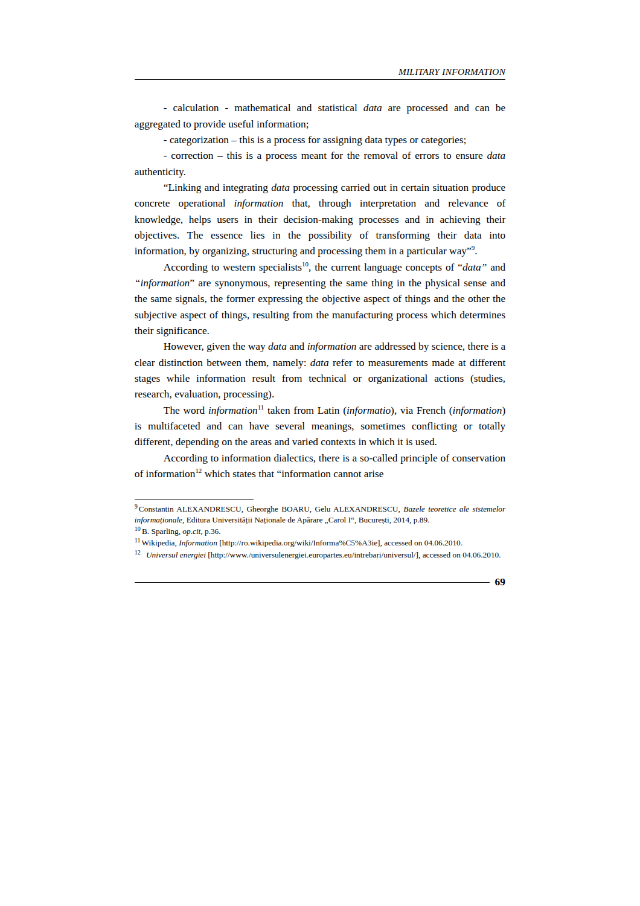MILITARY INFORMATION
- calculation - mathematical and statistical data are processed and can be aggregated to provide useful information;
- categorization – this is a process for assigning data types or categories;
- correction – this is a process meant for the removal of errors to ensure data authenticity.
“Linking and integrating data processing carried out in certain situation produce concrete operational information that, through interpretation and relevance of knowledge, helps users in their decision-making processes and in achieving their objectives. The essence lies in the possibility of transforming their data into information, by organizing, structuring and processing them in a particular way”9.
According to western specialists10, the current language concepts of “data” and “information” are synonymous, representing the same thing in the physical sense and the same signals, the former expressing the objective aspect of things and the other the subjective aspect of things, resulting from the manufacturing process which determines their significance.
However, given the way data and information are addressed by science, there is a clear distinction between them, namely: data refer to measurements made at different stages while information result from technical or organizational actions (studies, research, evaluation, processing).
The word information11 taken from Latin (informatio), via French (information) is multifaceted and can have several meanings, sometimes conflicting or totally different, depending on the areas and varied contexts in which it is used.
According to information dialectics, there is a so-called principle of conservation of information12 which states that “information cannot arise
9 Constantin ALEXANDRESCU, Gheorghe BOARU, Gelu ALEXANDRESCU, Bazele teoretice ale sistemelor informaționale, Editura Universității Naționale de Apărare „Carol I“, București, 2014, p.89.
10 B. Sparling, op.cit, p.36.
11 Wikipedia, Information [http://ro.wikipedia.org/wiki/Informa%C5%A3ie], accessed on 04.06.2010.
12 Universul energiei [http://www./universulenergiei.europartes.eu/intrebari/universul/], accessed on 04.06.2010.
69